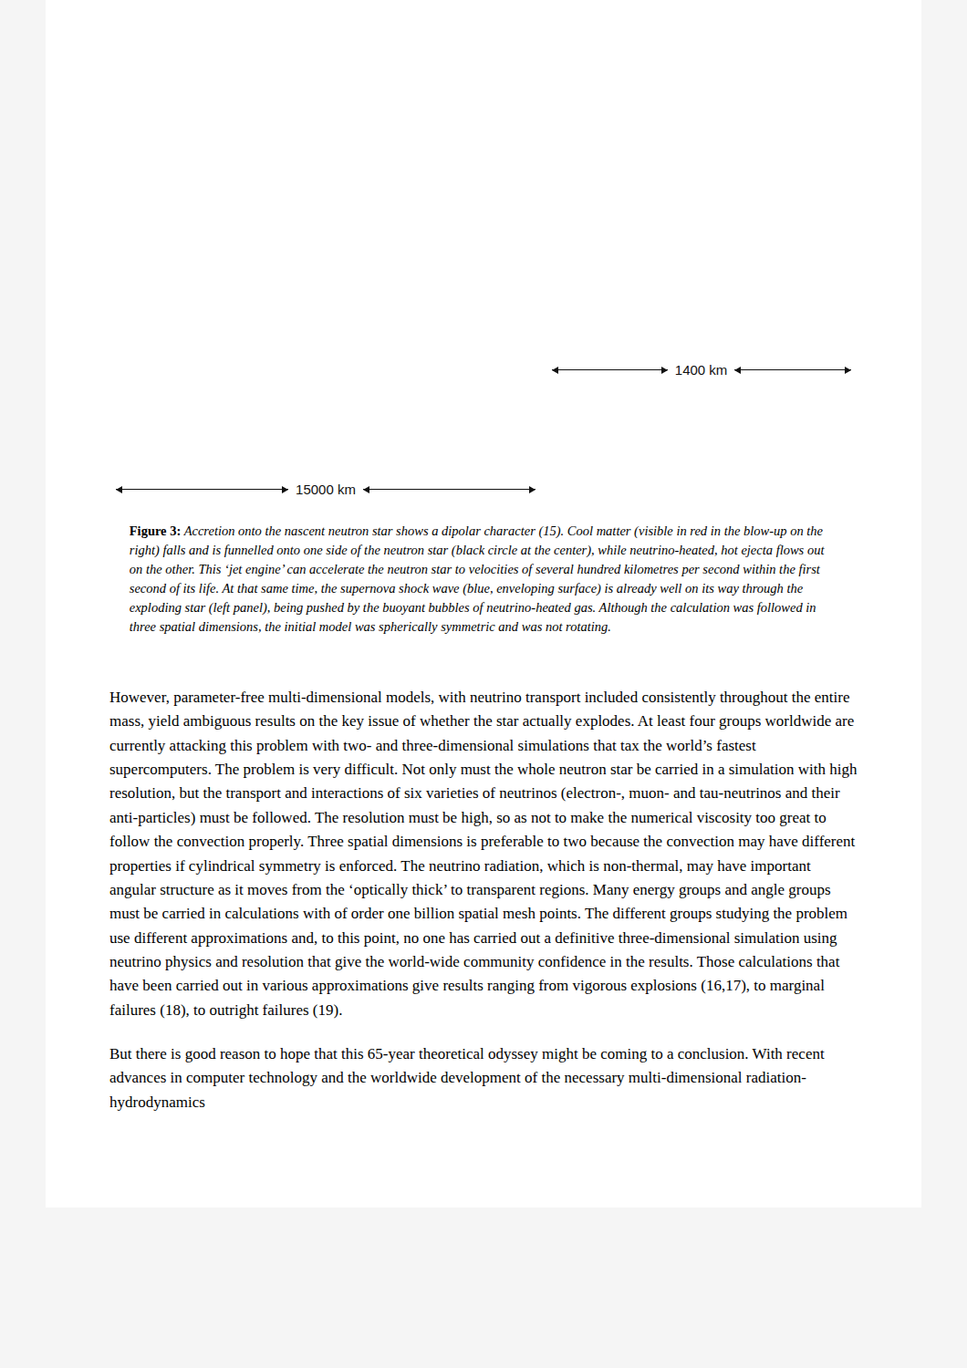15000 km
1400 km
Figure 3: Accretion onto the nascent neutron star shows a dipolar character (15). Cool matter (visible in red in the blow-up on the right) falls and is funnelled onto one side of the neutron star (black circle at the center), while neutrino-heated, hot ejecta flows out on the other. This ‘jet engine’ can accelerate the neutron star to velocities of several hundred kilometres per second within the first second of its life. At that same time, the supernova shock wave (blue, enveloping surface) is already well on its way through the exploding star (left panel), being pushed by the buoyant bubbles of neutrino-heated gas. Although the calculation was followed in three spatial dimensions, the initial model was spherically symmetric and was not rotating.
However, parameter-free multi-dimensional models, with neutrino transport included consistently throughout the entire mass, yield ambiguous results on the key issue of whether the star actually explodes. At least four groups worldwide are currently attacking this problem with two- and three-dimensional simulations that tax the world’s fastest supercomputers. The problem is very difficult. Not only must the whole neutron star be carried in a simulation with high resolution, but the transport and interactions of six varieties of neutrinos (electron-, muon- and tau-neutrinos and their anti-particles) must be followed. The resolution must be high, so as not to make the numerical viscosity too great to follow the convection properly. Three spatial dimensions is preferable to two because the convection may have different properties if cylindrical symmetry is enforced. The neutrino radiation, which is non-thermal, may have important angular structure as it moves from the ‘optically thick’ to transparent regions. Many energy groups and angle groups must be carried in calculations with of order one billion spatial mesh points. The different groups studying the problem use different approximations and, to this point, no one has carried out a definitive three-dimensional simulation using neutrino physics and resolution that give the world-wide community confidence in the results. Those calculations that have been carried out in various approximations give results ranging from vigorous explosions (16,17), to marginal failures (18), to outright failures (19).
But there is good reason to hope that this 65-year theoretical odyssey might be coming to a conclusion. With recent advances in computer technology and the worldwide development of the necessary multi-dimensional radiation-hydrodynamics